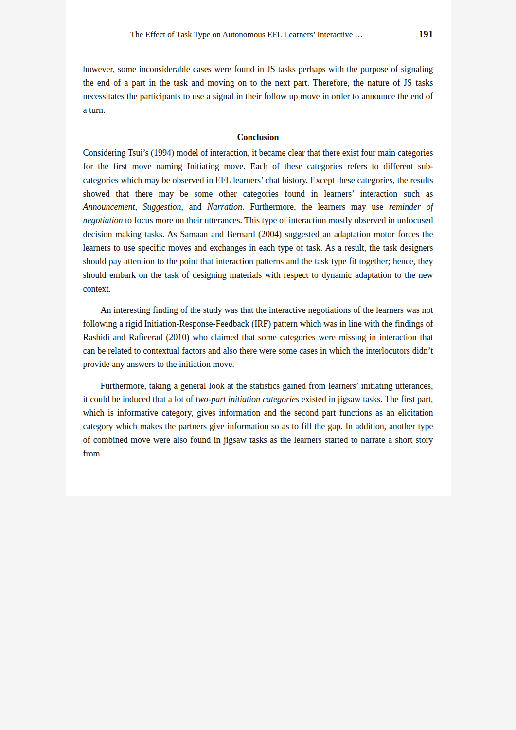The Effect of Task Type on Autonomous EFL Learners’ Interactive … 191
however, some inconsiderable cases were found in JS tasks perhaps with the purpose of signaling the end of a part in the task and moving on to the next part. Therefore, the nature of JS tasks necessitates the participants to use a signal in their follow up move in order to announce the end of a turn.
Conclusion
Considering Tsui’s (1994) model of interaction, it became clear that there exist four main categories for the first move naming Initiating move. Each of these categories refers to different sub-categories which may be observed in EFL learners’ chat history. Except these categories, the results showed that there may be some other categories found in learners’ interaction such as Announcement, Suggestion, and Narration. Furthermore, the learners may use reminder of negotiation to focus more on their utterances. This type of interaction mostly observed in unfocused decision making tasks. As Samaan and Bernard (2004) suggested an adaptation motor forces the learners to use specific moves and exchanges in each type of task. As a result, the task designers should pay attention to the point that interaction patterns and the task type fit together; hence, they should embark on the task of designing materials with respect to dynamic adaptation to the new context.
An interesting finding of the study was that the interactive negotiations of the learners was not following a rigid Initiation-Response-Feedback (IRF) pattern which was in line with the findings of Rashidi and Rafieerad (2010) who claimed that some categories were missing in interaction that can be related to contextual factors and also there were some cases in which the interlocutors didn’t provide any answers to the initiation move.
Furthermore, taking a general look at the statistics gained from learners’ initiating utterances, it could be induced that a lot of two-part initiation categories existed in jigsaw tasks. The first part, which is informative category, gives information and the second part functions as an elicitation category which makes the partners give information so as to fill the gap. In addition, another type of combined move were also found in jigsaw tasks as the learners started to narrate a short story from